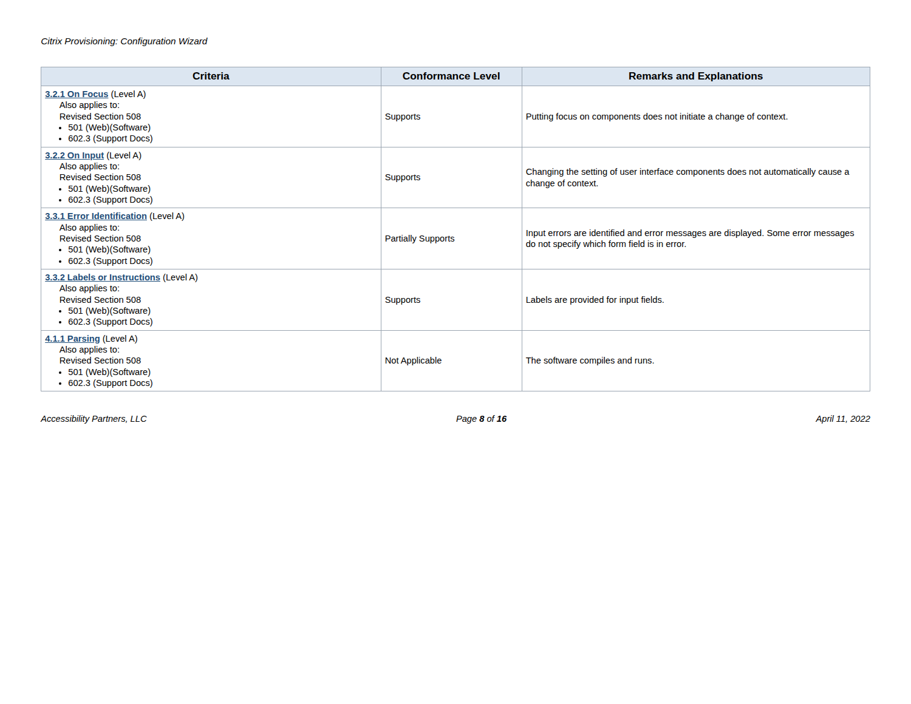Citrix Provisioning: Configuration Wizard
WCAG 2.0 / Revised Section 508 conformance table
| Criteria | Conformance Level | Remarks and Explanations |
| --- | --- | --- |
| 3.2.1 On Focus (Level A) Also applies to: Revised Section 508 501 (Web)(Software) 602.3 (Support Docs) | Supports | Putting focus on components does not initiate a change of context. |
| 3.2.2 On Input (Level A) Also applies to: Revised Section 508 501 (Web)(Software) 602.3 (Support Docs) | Supports | Changing the setting of user interface components does not automatically cause a change of context. |
| 3.3.1 Error Identification (Level A) Also applies to: Revised Section 508 501 (Web)(Software) 602.3 (Support Docs) | Partially Supports | Input errors are identified and error messages are displayed. Some error messages do not specify which form field is in error. |
| 3.3.2 Labels or Instructions (Level A) Also applies to: Revised Section 508 501 (Web)(Software) 602.3 (Support Docs) | Supports | Labels are provided for input fields. |
| 4.1.1 Parsing (Level A) Also applies to: Revised Section 508 501 (Web)(Software) 602.3 (Support Docs) | Not Applicable | The software compiles and runs. |
Accessibility Partners, LLC
Page 8 of 16
April 11, 2022